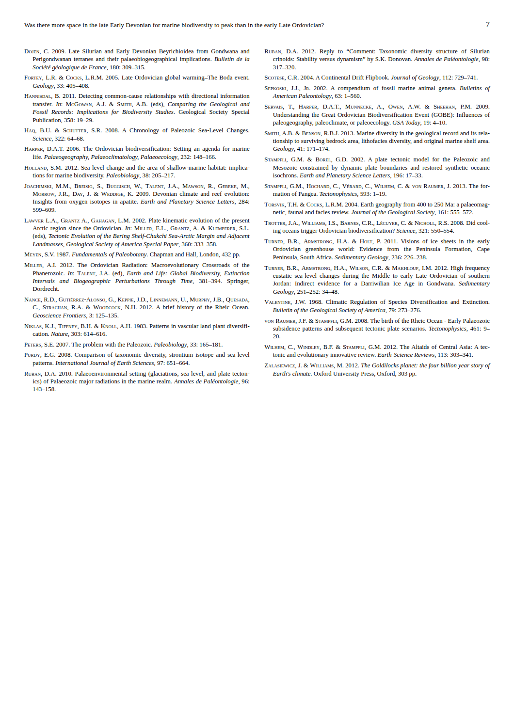Was there more space in the late Early Devonian for marine biodiversity to peak than in the early Late Ordovician?
7
Dojen, C. 2009. Late Silurian and Early Devonian Beyrichioidea from Gondwana and Perigondwanan terranes and their palaeobiogeographical implications. Bulletin de la Société géologique de France, 180: 309–315.
Fortey, L.R. & Cocks, L.R.M. 2005. Late Ordovician global warming–The Boda event. Geology, 33: 405–408.
Hannisdal, B. 2011. Detecting common-cause relationships with directional information transfer. In: McGowan, A.J. & Smith, A.B. (eds), Comparing the Geological and Fossil Records: Implications for Biodiversity Studies. Geological Society Special Publication, 358: 19–29.
Haq, B.U. & Schutter, S.R. 2008. A Chronology of Paleozoic Sea-Level Changes. Science, 322: 64–68.
Harper, D.A.T. 2006. The Ordovician biodiversification: Setting an agenda for marine life. Palaeogeography, Palaeoclimatology, Palaeoecology, 232: 148–166.
Holland, S.M. 2012. Sea level change and the area of shallow-marine habitat: implications for marine biodiversity. Paleobiology, 38: 205–217.
Joachimski, M.M., Breisig, S., Buggisch, W., Talent, J.A., Mawson, R., Gereke, M., Morrow, J.R., Day, J. & Weddige, K. 2009. Devonian climate and reef evolution: Insights from oxygen isotopes in apatite. Earth and Planetary Science Letters, 284: 599–609.
Lawver L.A., Grantz A., Gahagan, L.M. 2002. Plate kinematic evolution of the present Arctic region since the Ordovician. In: Miller, E.L., Grantz, A. & Klemperer, S.L. (eds), Tectonic Evolution of the Bering Shelf-Chukchi Sea-Arctic Margin and Adjacent Landmasses, Geological Society of America Special Paper, 360: 333–358.
Meyen, S.V. 1987. Fundamentals of Paleobotany. Chapman and Hall, London, 432 pp.
Miller, A.I. 2012. The Ordovician Radiation: Macroevolutionary Crossroads of the Phanerozoic. In: Talent, J.A. (ed), Earth and Life: Global Biodiversity, Extinction Intervals and Biogeographic Perturbations Through Time, 381–394. Springer, Dordrecht.
Nance, R.D., Gutiérrez-Alonso, G., Keppie, J.D., Linnemann, U., Murphy, J.B., Quesada, C., Strachan, R.A. & Woodcock, N.H. 2012. A brief history of the Rheic Ocean. Geoscience Frontiers, 3: 125–135.
Niklas, K.J., Tiffney, B.H. & Knoll, A.H. 1983. Patterns in vascular land plant diversification. Nature, 303: 614–616.
Peters, S.E. 2007. The problem with the Paleozoic. Paleobiology, 33: 165–181.
Purdy, E.G. 2008. Comparison of taxonomic diversity, strontium isotope and sea-level patterns. International Journal of Earth Sciences, 97: 651–664.
Ruban, D.A. 2010. Palaeoenvironmental setting (glaciations, sea level, and plate tectonics) of Palaeozoic major radiations in the marine realm. Annales de Paléontologie, 96: 143–158.
Ruban, D.A. 2012. Reply to “Comment: Taxonomic diversity structure of Silurian crinoids: Stability versus dynamism” by S.K. Donovan. Annales de Paléontologie, 98: 317–320.
Scotese, C.R. 2004. A Continental Drift Flipbook. Journal of Geology, 112: 729–741.
Sepkoski, J.J., Jr. 2002. A compendium of fossil marine animal genera. Bulletins of American Paleontology, 63: 1–560.
Servais, T., Harper, D.A.T., Munnecke, A., Owen, A.W. & Sheehan, P.M. 2009. Understanding the Great Ordovician Biodiversification Event (GOBE): Influences of paleogeography, paleoclimate, or paleoecology. GSA Today, 19: 4–10.
Smith, A.B. & Benson, R.B.J. 2013. Marine diversity in the geological record and its relationship to surviving bedrock area, lithofacies diversity, and original marine shelf area. Geology, 41: 171–174.
Stampfli, G.M. & Borel, G.D. 2002. A plate tectonic model for the Paleozoic and Mesozoic constrained by dynamic plate boundaries and restored synthetic oceanic isochrons. Earth and Planetary Science Letters, 196: 17–33.
Stampfli, G.M., Hochard, C., Vérard, C., Wilhem, C. & von Raumer, J. 2013. The formation of Pangea. Tectonophysics, 593: 1–19.
Torsvik, T.H. & Cocks, L.R.M. 2004. Earth geography from 400 to 250 Ma: a palaeomagnetic, faunal and facies review. Journal of the Geological Society, 161: 555–572.
Trotter, J.A., Williams, I.S., Barnes, C.R., Lécuyer, C. & Nicholl, R.S. 2008. Did cooling oceans trigger Ordovician biodiversification? Science, 321: 550–554.
Turner, B.R., Armstrong, H.A. & Holt, P. 2011. Visions of ice sheets in the early Ordovician greenhouse world: Evidence from the Peninsula Formation, Cape Peninsula, South Africa. Sedimentary Geology, 236: 226–238.
Turner, B.R., Armstrong, H.A., Wilson, C.R. & Makhlouf, I.M. 2012. High frequency eustatic sea-level changes during the Middle to early Late Ordovician of southern Jordan: Indirect evidence for a Darriwilian Ice Age in Gondwana. Sedimentary Geology, 251–252: 34–48.
Valentine, J.W. 1968. Climatic Regulation of Species Diversification and Extinction. Bulletin of the Geological Society of America, 79: 273–276.
von Raumer, J.F. & Stampfli, G.M. 2008. The birth of the Rheic Ocean - Early Palaeozoic subsidence patterns and subsequent tectonic plate scenarios. Tectonophysics, 461: 9–20.
Wilhem, C., Windley, B.F. & Stampfli, G.M. 2012. The Altaids of Central Asia: A tectonic and evolutionary innovative review. Earth-Science Reviews, 113: 303–341.
Zalasiewicz, J. & Williams, M. 2012. The Goldilocks planet: the four billion year story of Earth's climate. Oxford University Press, Oxford, 303 pp.